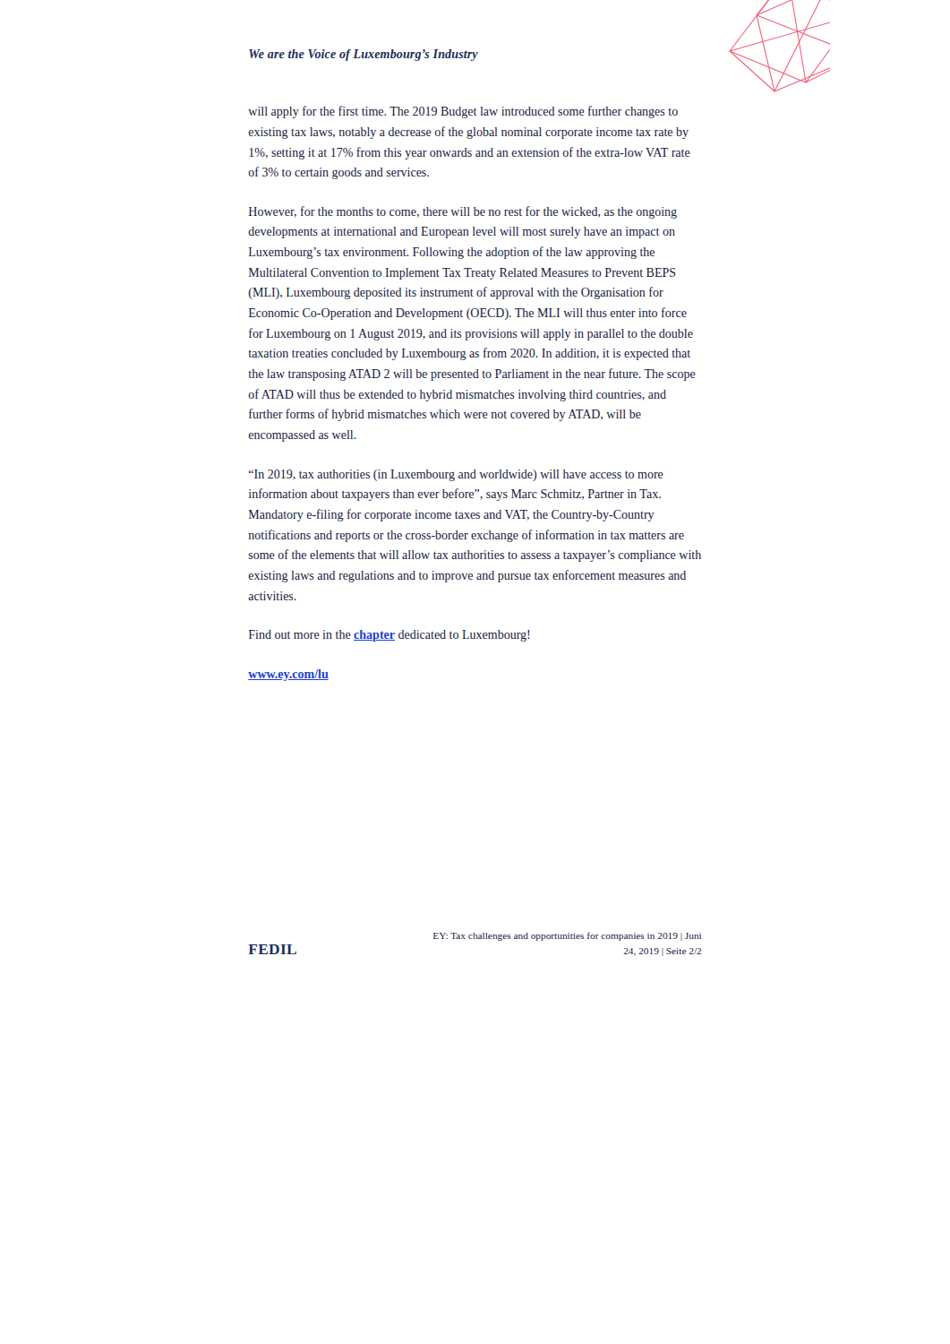We are the Voice of Luxembourg’s Industry
will apply for the first time. The 2019 Budget law introduced some further changes to existing tax laws, notably a decrease of the global nominal corporate income tax rate by 1%, setting it at 17% from this year onwards and an extension of the extra-low VAT rate of 3% to certain goods and services.
However, for the months to come, there will be no rest for the wicked, as the ongoing developments at international and European level will most surely have an impact on Luxembourg’s tax environment. Following the adoption of the law approving the Multilateral Convention to Implement Tax Treaty Related Measures to Prevent BEPS (MLI), Luxembourg deposited its instrument of approval with the Organisation for Economic Co-Operation and Development (OECD). The MLI will thus enter into force for Luxembourg on 1 August 2019, and its provisions will apply in parallel to the double taxation treaties concluded by Luxembourg as from 2020. In addition, it is expected that the law transposing ATAD 2 will be presented to Parliament in the near future. The scope of ATAD will thus be extended to hybrid mismatches involving third countries, and further forms of hybrid mismatches which were not covered by ATAD, will be encompassed as well.
“In 2019, tax authorities (in Luxembourg and worldwide) will have access to more information about taxpayers than ever before”, says Marc Schmitz, Partner in Tax. Mandatory e-filing for corporate income taxes and VAT, the Country-by-Country notifications and reports or the cross-border exchange of information in tax matters are some of the elements that will allow tax authorities to assess a taxpayer’s compliance with existing laws and regulations and to improve and pursue tax enforcement measures and activities.
Find out more in the chapter dedicated to Luxembourg!
www.ey.com/lu
FEDIL
EY: Tax challenges and opportunities for companies in 2019 | Juni
24, 2019 | Seite 2/2